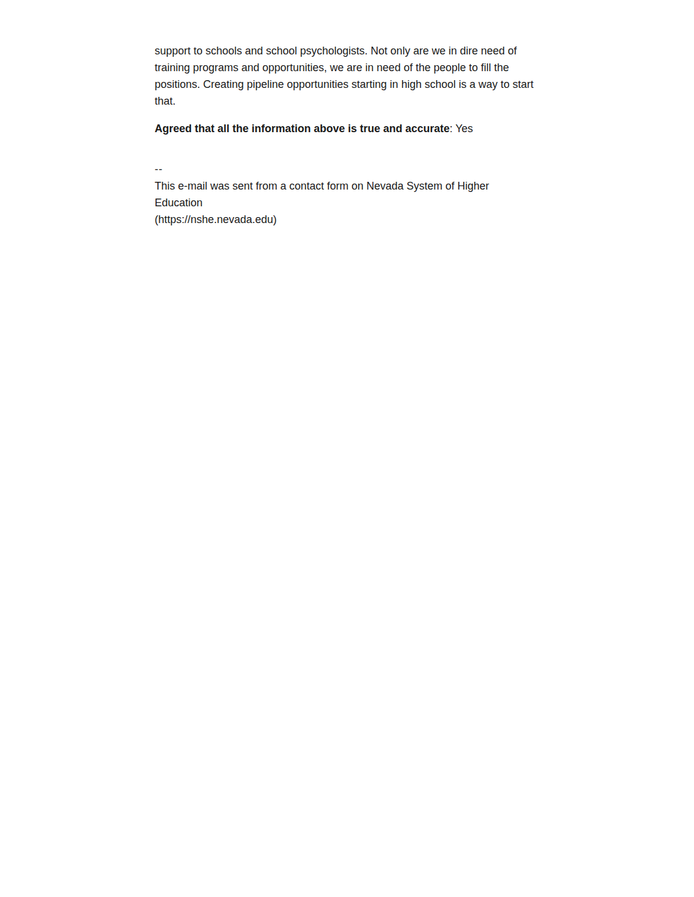support to schools and school psychologists. Not only are we in dire need of training programs and opportunities, we are in need of the people to fill the positions. Creating pipeline opportunities starting in high school is a way to start that.
Agreed that all the information above is true and accurate: Yes
--
This e-mail was sent from a contact form on Nevada System of Higher Education (https://nshe.nevada.edu)